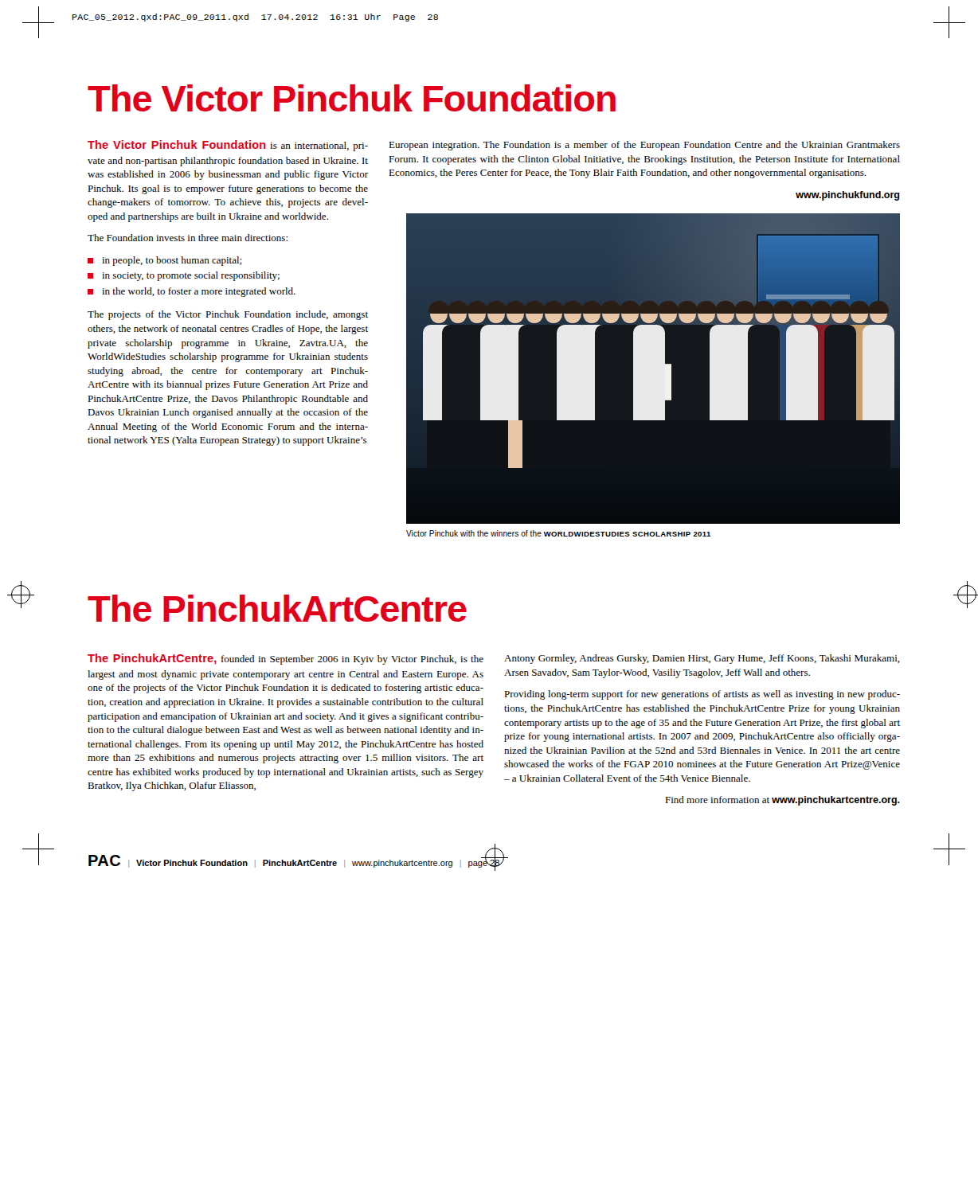PAC_05_2012.qxd:PAC_09_2011.qxd 17.04.2012 16:31 Uhr Page 28
The Victor Pinchuk Foundation
The Victor Pinchuk Foundation is an international, private and non-partisan philanthropic foundation based in Ukraine. It was established in 2006 by businessman and public figure Victor Pinchuk. Its goal is to empower future generations to become the change-makers of tomorrow. To achieve this, projects are developed and partnerships are built in Ukraine and worldwide.
The Foundation invests in three main directions:
in people, to boost human capital;
in society, to promote social responsibility;
in the world, to foster a more integrated world.
The projects of the Victor Pinchuk Foundation include, amongst others, the network of neonatal centres Cradles of Hope, the largest private scholarship programme in Ukraine, Zavtra.UA, the WorldWideStudies scholarship programme for Ukrainian students studying abroad, the centre for contemporary art Pinchuk-ArtCentre with its biannual prizes Future Generation Art Prize and PinchukArtCentre Prize, the Davos Philanthropic Roundtable and Davos Ukrainian Lunch organised annually at the occasion of the Annual Meeting of the World Economic Forum and the international network YES (Yalta European Strategy) to support Ukraine’s
European integration. The Foundation is a member of the European Foundation Centre and the Ukrainian Grantmakers Forum. It cooperates with the Clinton Global Initiative, the Brookings Institution, the Peterson Institute for International Economics, the Peres Center for Peace, the Tony Blair Faith Foundation, and other nongovernmental organisations.
www.pinchukfund.org
Victor Pinchuk with the winners of the WORLDWIDESTUDIES SCHOLARSHIP 2011
The PinchukArtCentre
The PinchukArtCentre, founded in September 2006 in Kyiv by Victor Pinchuk, is the largest and most dynamic private contemporary art centre in Central and Eastern Europe. As one of the projects of the Victor Pinchuk Foundation it is dedicated to fostering artistic education, creation and appreciation in Ukraine. It provides a sustainable contribution to the cultural participation and emancipation of Ukrainian art and society. And it gives a significant contribution to the cultural dialogue between East and West as well as between national identity and international challenges. From its opening up until May 2012, the PinchukArtCentre has hosted more than 25 exhibitions and numerous projects attracting over 1.5 million visitors. The art centre has exhibited works produced by top international and Ukrainian artists, such as Sergey Bratkov, Ilya Chichkan, Olafur Eliasson,
Antony Gormley, Andreas Gursky, Damien Hirst, Gary Hume, Jeff Koons, Takashi Murakami, Arsen Savadov, Sam Taylor-Wood, Vasiliy Tsagolov, Jeff Wall and others.
Providing long-term support for new generations of artists as well as investing in new productions, the PinchukArtCentre has established the PinchukArtCentre Prize for young Ukrainian contemporary artists up to the age of 35 and the Future Generation Art Prize, the first global art prize for young international artists. In 2007 and 2009, PinchukArtCentre also officially organized the Ukrainian Pavilion at the 52nd and 53rd Biennales in Venice. In 2011 the art centre showcased the works of the FGAP 2010 nominees at the Future Generation Art Prize@Venice – a Ukrainian Collateral Event of the 54th Venice Biennale.
Find more information at www.pinchukartcentre.org.
PAC | Victor Pinchuk Foundation | PinchukArtCentre | www.pinchukartcentre.org | page 28